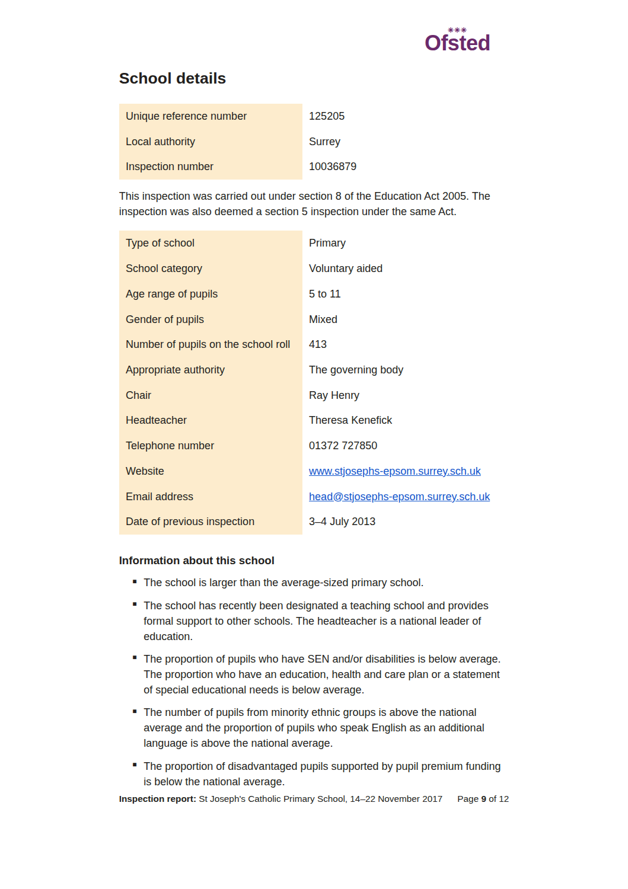✳✳✳
Ofsted
School details
| Unique reference number | 125205 |
| Local authority | Surrey |
| Inspection number | 10036879 |
This inspection was carried out under section 8 of the Education Act 2005. The inspection was also deemed a section 5 inspection under the same Act.
| Type of school | Primary |
| School category | Voluntary aided |
| Age range of pupils | 5 to 11 |
| Gender of pupils | Mixed |
| Number of pupils on the school roll | 413 |
| Appropriate authority | The governing body |
| Chair | Ray Henry |
| Headteacher | Theresa Kenefick |
| Telephone number | 01372 727850 |
| Website | www.stjosephs-epsom.surrey.sch.uk |
| Email address | head@stjosephs-epsom.surrey.sch.uk |
| Date of previous inspection | 3–4 July 2013 |
Information about this school
The school is larger than the average-sized primary school.
The school has recently been designated a teaching school and provides formal support to other schools. The headteacher is a national leader of education.
The proportion of pupils who have SEN and/or disabilities is below average. The proportion who have an education, health and care plan or a statement of special educational needs is below average.
The number of pupils from minority ethnic groups is above the national average and the proportion of pupils who speak English as an additional language is above the national average.
The proportion of disadvantaged pupils supported by pupil premium funding is below the national average.
Inspection report: St Joseph's Catholic Primary School, 14–22 November 2017
Page 9 of 12